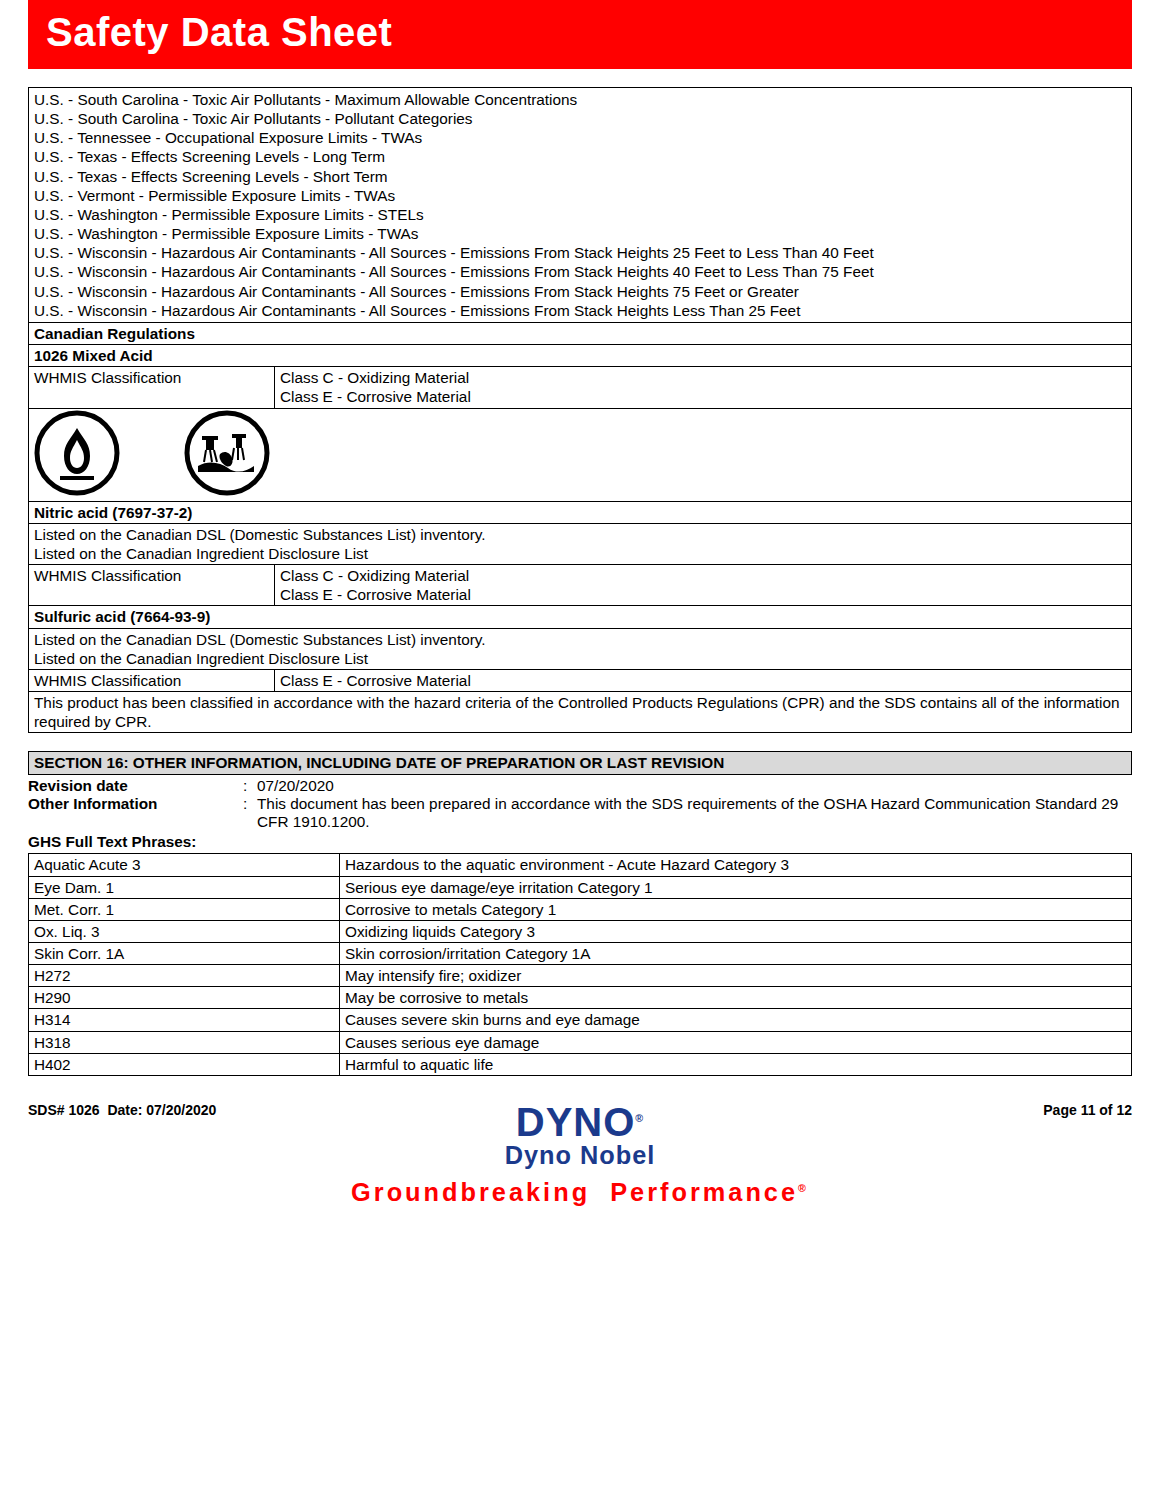Safety Data Sheet
U.S. - South Carolina - Toxic Air Pollutants - Maximum Allowable Concentrations
U.S. - South Carolina - Toxic Air Pollutants - Pollutant Categories
U.S. - Tennessee - Occupational Exposure Limits - TWAs
U.S. - Texas - Effects Screening Levels - Long Term
U.S. - Texas - Effects Screening Levels - Short Term
U.S. - Vermont - Permissible Exposure Limits - TWAs
U.S. - Washington - Permissible Exposure Limits - STELs
U.S. - Washington - Permissible Exposure Limits - TWAs
U.S. - Wisconsin - Hazardous Air Contaminants - All Sources - Emissions From Stack Heights 25 Feet to Less Than 40 Feet
U.S. - Wisconsin - Hazardous Air Contaminants - All Sources - Emissions From Stack Heights 40 Feet to Less Than 75 Feet
U.S. - Wisconsin - Hazardous Air Contaminants - All Sources - Emissions From Stack Heights 75 Feet or Greater
U.S. - Wisconsin - Hazardous Air Contaminants - All Sources - Emissions From Stack Heights Less Than 25 Feet
| Canadian Regulations |
| 1026 Mixed Acid |
| WHMIS Classification | Class C - Oxidizing Material Class E - Corrosive Material |
| Nitric acid (7697-37-2) |
| Listed on the Canadian DSL (Domestic Substances List) inventory. Listed on the Canadian Ingredient Disclosure List |
| WHMIS Classification | Class C - Oxidizing Material Class E - Corrosive Material |
| Sulfuric acid (7664-93-9) |
| Listed on the Canadian DSL (Domestic Substances List) inventory. Listed on the Canadian Ingredient Disclosure List |
| WHMIS Classification | Class E - Corrosive Material |
| This product has been classified in accordance with the hazard criteria of the Controlled Products Regulations (CPR) and the SDS contains all of the information required by CPR. |
SECTION 16: OTHER INFORMATION, INCLUDING DATE OF PREPARATION OR LAST REVISION
| Revision date | : | 07/20/2020 |
| Other Information | : | This document has been prepared in accordance with the SDS requirements of the OSHA Hazard Communication Standard 29 CFR 1910.1200. |
| GHS Full Text Phrases: |
| Aquatic Acute 3 | Hazardous to the aquatic environment - Acute Hazard Category 3 |
| Eye Dam. 1 | Serious eye damage/eye irritation Category 1 |
| Met. Corr. 1 | Corrosive to metals Category 1 |
| Ox. Liq. 3 | Oxidizing liquids Category 3 |
| Skin Corr. 1A | Skin corrosion/irritation Category 1A |
| H272 | May intensify fire; oxidizer |
| H290 | May be corrosive to metals |
| H314 | Causes severe skin burns and eye damage |
| H318 | Causes serious eye damage |
| H402 | Harmful to aquatic life |
SDS# 1026 Date: 07/20/2020
Page 11 of 12
DYNO®
Dyno Nobel
Groundbreaking Performance®